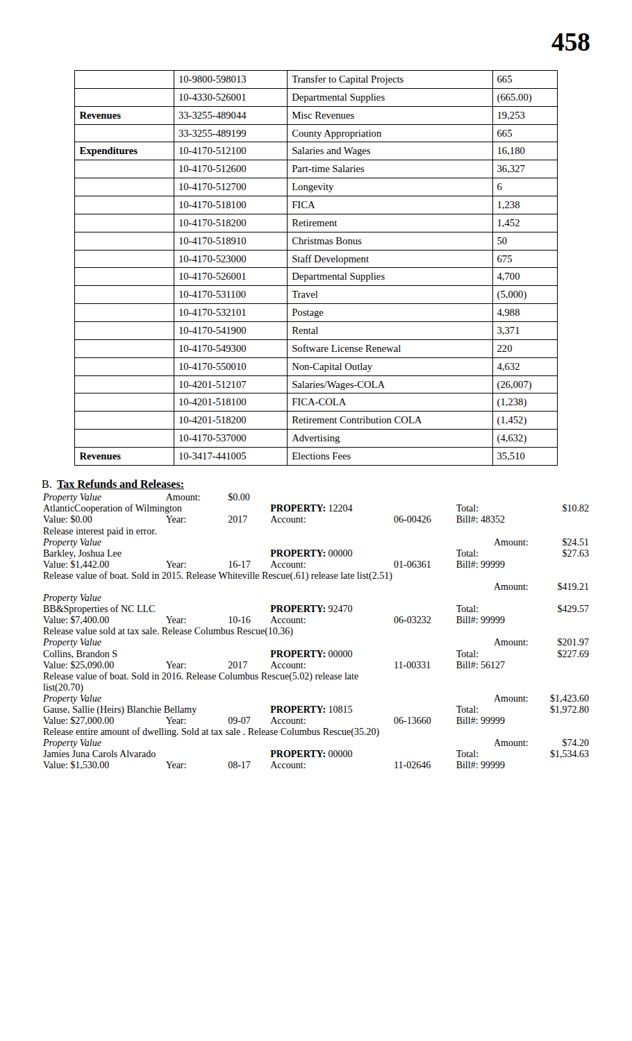458
| | 10-9800-598013 | Transfer to Capital Projects | 665 |
| | 10-4330-526001 | Departmental Supplies | (665.00) |
| Revenues | 33-3255-489044 | Misc Revenues | 19,253 |
| | 33-3255-489199 | County Appropriation | 665 |
| Expenditures | 10-4170-512100 | Salaries and Wages | 16,180 |
| | 10-4170-512600 | Part-time Salaries | 36,327 |
| | 10-4170-512700 | Longevity | 6 |
| | 10-4170-518100 | FICA | 1,238 |
| | 10-4170-518200 | Retirement | 1,452 |
| | 10-4170-518910 | Christmas Bonus | 50 |
| | 10-4170-523000 | Staff Development | 675 |
| | 10-4170-526001 | Departmental Supplies | 4,700 |
| | 10-4170-531100 | Travel | (5,000) |
| | 10-4170-532101 | Postage | 4,988 |
| | 10-4170-541900 | Rental | 3,371 |
| | 10-4170-549300 | Software License Renewal | 220 |
| | 10-4170-550010 | Non-Capital Outlay | 4,632 |
| | 10-4201-512107 | Salaries/Wages-COLA | (26,007) |
| | 10-4201-518100 | FICA-COLA | (1,238) |
| | 10-4201-518200 | Retirement Contribution COLA | (1,452) |
| | 10-4170-537000 | Advertising | (4,632) |
| Revenues | 10-3417-441005 | Elections Fees | 35,510 |
B. Tax Refunds and Releases:
| Property Value | Amount: | $0.00 | | | | | |
| AtlanticCooperation of Wilmington | PROPERTY: 12204 | | | Total: | $10.82 |
| Value: $0.00 | Year: | 2017 | Account: | 06-00426 | | Bill#: 48352 | |
| Release interest paid in error. |
| Property Value | | Amount: | $24.51 |
| Barkley, Joshua Lee | PROPERTY: 00000 | | | Total: | $27.63 |
| Value: $1,442.00 | Year: | 16-17 | Account: | 01-06361 | | Bill#: 99999 | |
| Release value of boat. Sold in 2015. Release Whiteville Rescue(.61) release late list(2.51) |
| | | Amount: | $419.21 |
| Property Value |
| BB&Sproperties of NC LLC | PROPERTY: 92470 | | | Total: | $429.57 |
| Value: $7,400.00 | Year: | 10-16 | Account: | 06-03232 | | Bill#: 99999 | |
| Release value sold at tax sale. Release Columbus Rescue(10.36) |
| Property Value | | Amount: | $201.97 |
| Collins, Brandon S | PROPERTY: 00000 | | | Total: | $227.69 |
| Value: $25,090.00 | Year: | 2017 | Account: | 11-00331 | | Bill#: 56127 | |
| Release value of boat. Sold in 2016. Release Columbus Rescue(5.02) release late |
| list(20.70) |
| Property Value | | Amount: | $1,423.60 |
| Gause, Sallie (Heirs) Blanchie Bellamy | PROPERTY: 10815 | | | Total: | $1,972.80 |
| Value: $27,000.00 | Year: | 09-07 | Account: | 06-13660 | | Bill#: 99999 | |
| Release entire amount of dwelling. Sold at tax sale . Release Columbus Rescue(35.20) |
| Property Value | | Amount: | $74.20 |
| Jamies Juna Carols Alvarado | PROPERTY: 00000 | | | Total: | $1,534.63 |
| Value: $1,530.00 | Year: | 08-17 | Account: | 11-02646 | | Bill#: 99999 | |